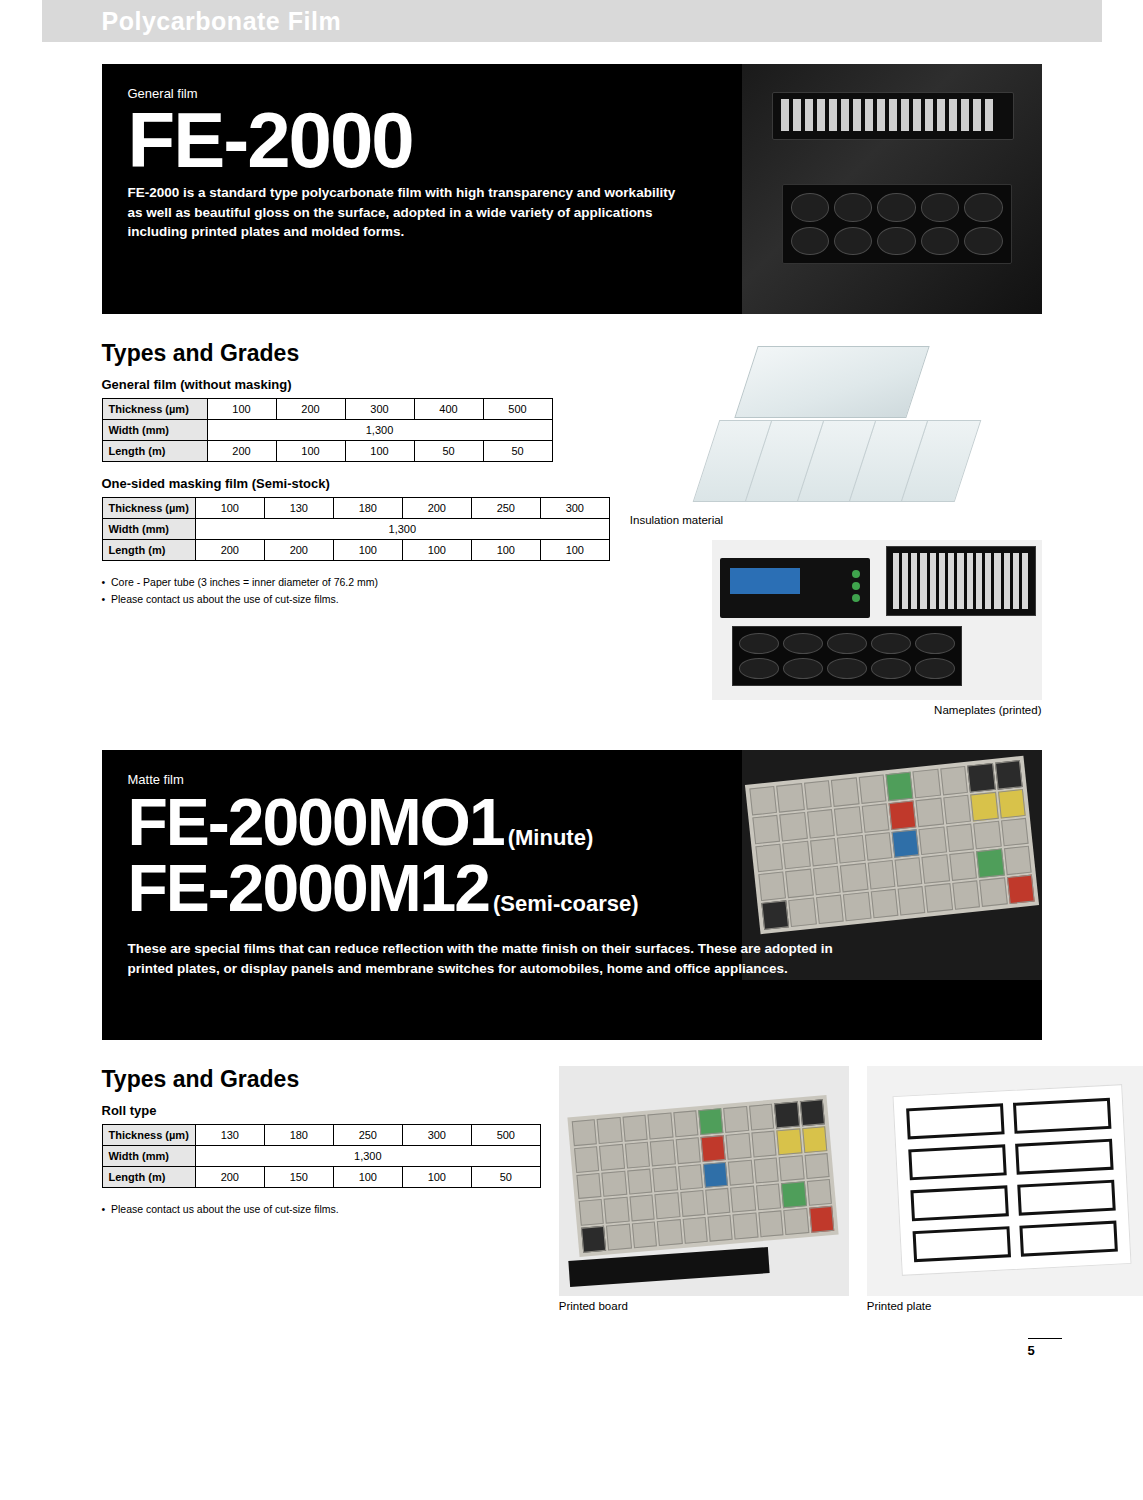Polycarbonate Film
General film
FE-2000
FE-2000 is a standard type polycarbonate film with high transparency and workability
as well as beautiful gloss on the surface, adopted in a wide variety of applications
including printed plates and molded forms.
Types and Grades
General film (without masking)
| Thickness (µm) | 100 | 200 | 300 | 400 | 500 |
| Width (mm) | 1,300 |
| Length (m) | 200 | 100 | 100 | 50 | 50 |
One-sided masking film (Semi-stock)
| Thickness (µm) | 100 | 130 | 180 | 200 | 250 | 300 |
| Width (mm) | 1,300 |
| Length (m) | 200 | 200 | 100 | 100 | 100 | 100 |
• Core - Paper tube (3 inches = inner diameter of 76.2 mm)
• Please contact us about the use of cut-size films.
Insulation material
Nameplates (printed)
Matte film
FE-2000MO1(Minute)
FE-2000M12(Semi-coarse)
These are special films that can reduce reflection with the matte finish on their surfaces. These are adopted in
printed plates, or display panels and membrane switches for automobiles, home and office appliances.
Types and Grades
Roll type
| Thickness (µm) | 130 | 180 | 250 | 300 | 500 |
| Width (mm) | 1,300 |
| Length (m) | 200 | 150 | 100 | 100 | 50 |
• Please contact us about the use of cut-size films.
Printed board
Printed plate
5